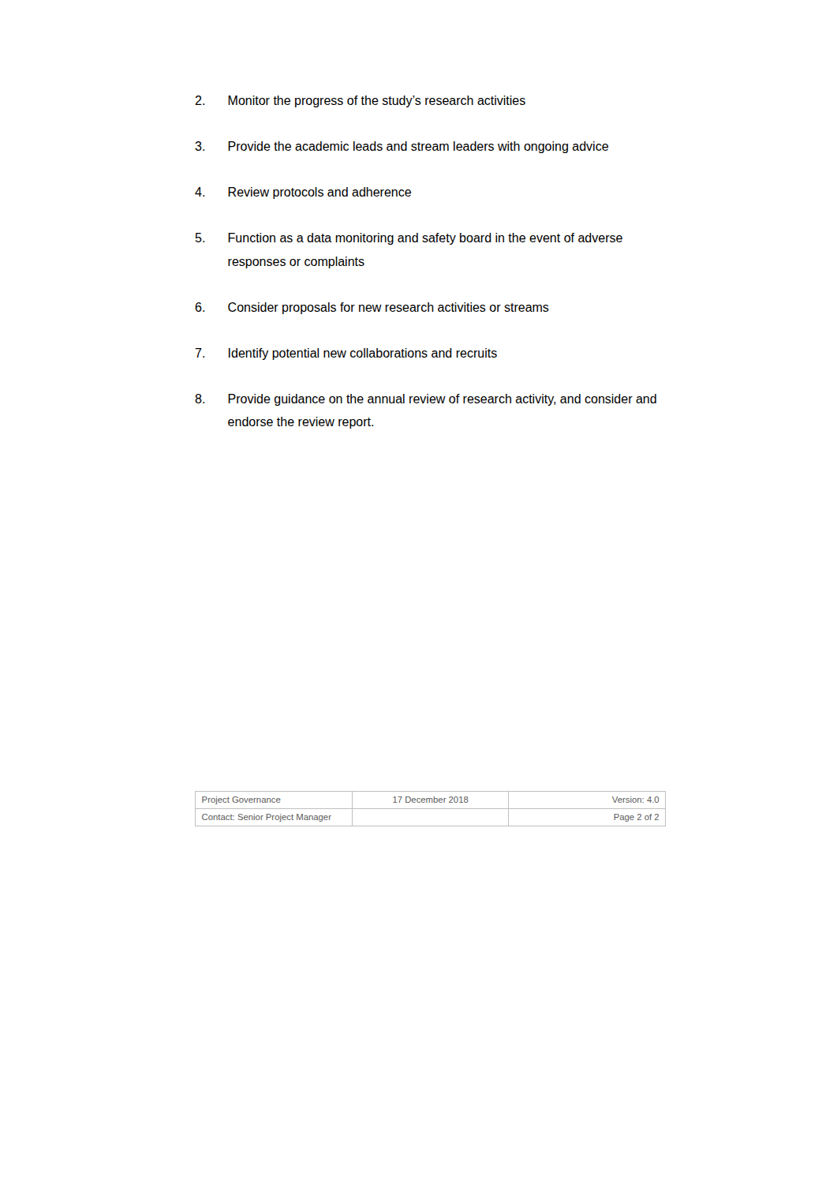Monitor the progress of the study’s research activities
Provide the academic leads and stream leaders with ongoing advice
Review protocols and adherence
Function as a data monitoring and safety board in the event of adverse responses or complaints
Consider proposals for new research activities or streams
Identify potential new collaborations and recruits
Provide guidance on the annual review of research activity, and consider and endorse the review report.
| Project Governance | 17 December 2018 | Version: 4.0 |
| Contact: Senior Project Manager | | Page 2 of 2 |